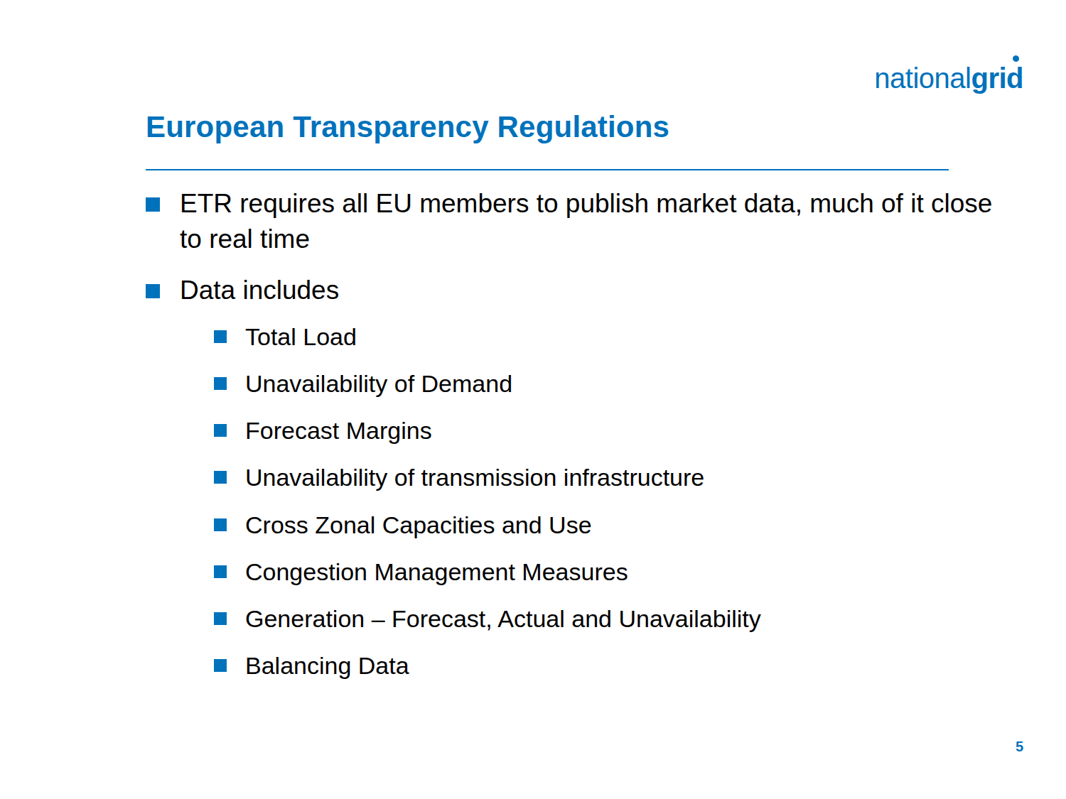national grid
European Transparency Regulations
ETR requires all EU members to publish market data, much of it close to real time
Data includes
Total Load
Unavailability of Demand
Forecast Margins
Unavailability of transmission infrastructure
Cross Zonal Capacities and Use
Congestion Management Measures
Generation – Forecast, Actual and Unavailability
Balancing Data
5